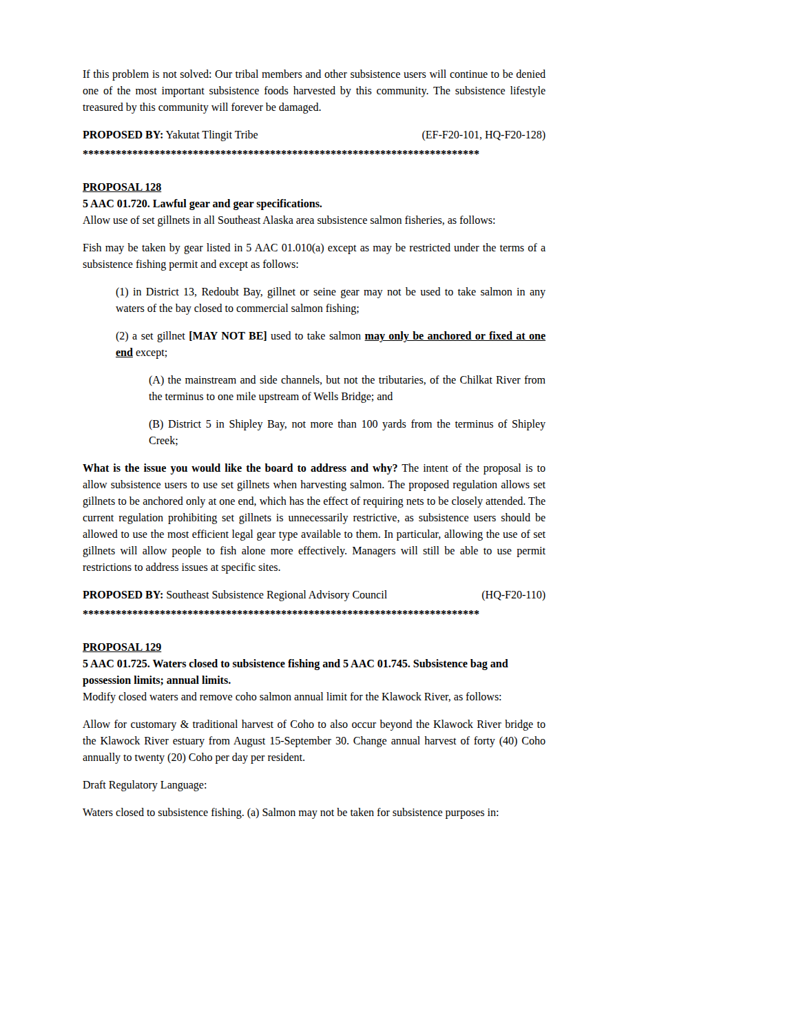If this problem is not solved: Our tribal members and other subsistence users will continue to be denied one of the most important subsistence foods harvested by this community. The subsistence lifestyle treasured by this community will forever be damaged.
PROPOSED BY: Yakutat Tlingit Tribe (EF-F20-101, HQ-F20-128)
************************************************************************
PROPOSAL 128
5 AAC 01.720. Lawful gear and gear specifications.
Allow use of set gillnets in all Southeast Alaska area subsistence salmon fisheries, as follows:
Fish may be taken by gear listed in 5 AAC 01.010(a) except as may be restricted under the terms of a subsistence fishing permit and except as follows:
(1) in District 13, Redoubt Bay, gillnet or seine gear may not be used to take salmon in any waters of the bay closed to commercial salmon fishing;
(2) a set gillnet [MAY NOT BE] used to take salmon may only be anchored or fixed at one end except;
(A) the mainstream and side channels, but not the tributaries, of the Chilkat River from the terminus to one mile upstream of Wells Bridge; and
(B) District 5 in Shipley Bay, not more than 100 yards from the terminus of Shipley Creek;
What is the issue you would like the board to address and why? The intent of the proposal is to allow subsistence users to use set gillnets when harvesting salmon. The proposed regulation allows set gillnets to be anchored only at one end, which has the effect of requiring nets to be closely attended. The current regulation prohibiting set gillnets is unnecessarily restrictive, as subsistence users should be allowed to use the most efficient legal gear type available to them. In particular, allowing the use of set gillnets will allow people to fish alone more effectively. Managers will still be able to use permit restrictions to address issues at specific sites.
PROPOSED BY: Southeast Subsistence Regional Advisory Council (HQ-F20-110)
************************************************************************
PROPOSAL 129
5 AAC 01.725. Waters closed to subsistence fishing and 5 AAC 01.745. Subsistence bag and possession limits; annual limits.
Modify closed waters and remove coho salmon annual limit for the Klawock River, as follows:
Allow for customary & traditional harvest of Coho to also occur beyond the Klawock River bridge to the Klawock River estuary from August 15-September 30. Change annual harvest of forty (40) Coho annually to twenty (20) Coho per day per resident.
Draft Regulatory Language:
Waters closed to subsistence fishing. (a) Salmon may not be taken for subsistence purposes in: